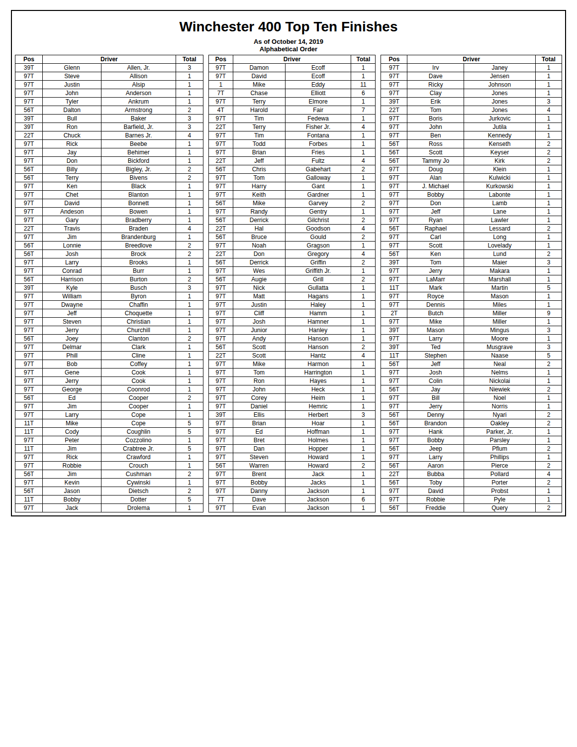Winchester 400 Top Ten Finishes
As of October 14, 2019
Alphabetical Order
| / Pos / Driver / Total / / --- / --- / --- / / 39T / Glenn / Allen, Jr. / 3 / / 97T / Steve / Allison / 1 / / 97T / Justin / Alsip / 1 / / 97T / John / Anderson / 1 / / 97T / Tyler / Ankrum / 1 / / 56T / Dalton / Armstrong / 2 / / 39T / Bull / Baker / 3 / / 39T / Ron / Barfield, Jr. / 3 / / 22T / Chuck / Barnes Jr. / 4 / / 97T / Rick / Beebe / 1 / / 97T / Jay / Behimer / 1 / / 97T / Don / Bickford / 1 / / 56T / Billy / Bigley, Jr. / 2 / / 56T / Terry / Bivens / 2 / / 97T / Ken / Black / 1 / / 97T / Chet / Blanton / 1 / / 97T / David / Bonnett / 1 / / 97T / Andeson / Bowen / 1 / / 97T / Gary / Bradberry / 1 / / 22T / Travis / Braden / 4 / / 97T / Jim / Brandenburg / 1 / / 56T / Lonnie / Breedlove / 2 / / 56T / Josh / Brock / 2 / / 97T / Larry / Brooks / 1 / / 97T / Conrad / Burr / 1 / / 56T / Harrison / Burton / 2 / / 39T / Kyle / Busch / 3 / / 97T / William / Byron / 1 / / 97T / Dwayne / Chaffin / 1 / / 97T / Jeff / Choquette / 1 / / 97T / Steven / Christian / 1 / / 97T / Jerry / Churchill / 1 / / 56T / Joey / Clanton / 2 / / 97T / Delmar / Clark / 1 / / 97T / Phill / Cline / 1 / / 97T / Bob / Coffey / 1 / / 97T / Gene / Cook / 1 / / 97T / Jerry / Cook / 1 / / 97T / George / Coonrod / 1 / / 56T / Ed / Cooper / 2 / / 97T / Jim / Cooper / 1 / / 97T / Larry / Cope / 1 / / 11T / Mike / Cope / 5 / / 11T / Cody / Coughlin / 5 / / 97T / Peter / Cozzolino / 1 / / 11T / Jim / Crabtree Jr. / 5 / / 97T / Rick / Crawford / 1 / / 97T / Robbie / Crouch / 1 / / 56T / Jim / Cushman / 2 / / 97T / Kevin / Cywinski / 1 / / 56T / Jason / Dietsch / 2 / / 11T / Bobby / Dotter / 5 / / 97T / Jack / Drolema / 1 / | | / Pos / Driver / Total / / --- / --- / --- / / 97T / Damon / Ecoff / 1 / / 97T / David / Ecoff / 1 / / 1 / Mike / Eddy / 11 / / 7T / Chase / Elliott / 6 / / 97T / Terry / Elmore / 1 / / 4T / Harold / Fair / 7 / / 97T / Tim / Fedewa / 1 / / 22T / Terry / Fisher Jr. / 4 / / 97T / Tim / Fontana / 1 / / 97T / Todd / Forbes / 1 / / 97T / Brian / Fries / 1 / / 22T / Jeff / Fultz / 4 / / 56T / Chris / Gabehart / 2 / / 97T / Tom / Galloway / 1 / / 97T / Harry / Gant / 1 / / 97T / Keith / Gardner / 1 / / 56T / Mike / Garvey / 2 / / 97T / Randy / Gentry / 1 / / 56T / Derrick / Gilchrist / 2 / / 22T / Hal / Goodson / 4 / / 56T / Bruce / Gould / 2 / / 97T / Noah / Gragson / 1 / / 22T / Don / Gregory / 4 / / 56T / Derrick / Griffin / 2 / / 97T / Wes / Griffith Jr. / 1 / / 56T / Augie / Grill / 2 / / 97T / Nick / Gullatta / 1 / / 97T / Matt / Hagans / 1 / / 97T / Justin / Haley / 1 / / 97T / Cliff / Hamm / 1 / / 97T / Josh / Hamner / 1 / / 97T / Junior / Hanley / 1 / / 97T / Andy / Hanson / 1 / / 56T / Scott / Hanson / 2 / / 22T / Scott / Hantz / 4 / / 97T / Mike / Harmon / 1 / / 97T / Tom / Harrington / 1 / / 97T / Ron / Hayes / 1 / / 97T / John / Heck / 1 / / 97T / Corey / Heim / 1 / / 97T / Daniel / Hemric / 1 / / 39T / Ellis / Herbert / 3 / / 97T / Brian / Hoar / 1 / / 97T / Ed / Hoffman / 1 / / 97T / Bret / Holmes / 1 / / 97T / Dan / Hopper / 1 / / 97T / Steven / Howard / 1 / / 56T / Warren / Howard / 2 / / 97T / Brent / Jack / 1 / / 97T / Bobby / Jacks / 1 / / 97T / Danny / Jackson / 1 / / 7T / Dave / Jackson / 6 / / 97T / Evan / Jackson / 1 / | | / Pos / Driver / Total / / --- / --- / --- / / 97T / Irv / Janey / 1 / / 97T / Dave / Jensen / 1 / / 97T / Ricky / Johnson / 1 / / 97T / Clay / Jones / 1 / / 39T / Erik / Jones / 3 / / 22T / Tom / Jones / 4 / / 97T / Boris / Jurkovic / 1 / / 97T / John / Jutila / 1 / / 97T / Ben / Kennedy / 1 / / 56T / Ross / Kenseth / 2 / / 56T / Scott / Keyser / 2 / / 56T / Tammy Jo / Kirk / 2 / / 97T / Doug / Klein / 1 / / 97T / Alan / Kulwicki / 1 / / 97T / J. Michael / Kurkowski / 1 / / 97T / Bobby / Labonte / 1 / / 97T / Don / Lamb / 1 / / 97T / Jeff / Lane / 1 / / 97T / Ryan / Lawler / 1 / / 56T / Raphael / Lessard / 2 / / 97T / Carl / Long / 1 / / 97T / Scott / Lovelady / 1 / / 56T / Ken / Lund / 2 / / 39T / Tom / Maier / 3 / / 97T / Jerry / Makara / 1 / / 97T / LaMarr / Marshall / 1 / / 11T / Mark / Martin / 5 / / 97T / Royce / Mason / 1 / / 97T / Dennis / Miles / 1 / / 2T / Butch / Miller / 9 / / 97T / Mike / Miller / 1 / / 39T / Mason / Mingus / 3 / / 97T / Larry / Moore / 1 / / 39T / Ted / Musgrave / 3 / / 11T / Stephen / Naase / 5 / / 56T / Jeff / Neal / 2 / / 97T / Josh / Nelms / 1 / / 97T / Colin / Nickolai / 1 / / 56T / Jay / Niewiek / 2 / / 97T / Bill / Noel / 1 / / 97T / Jerry / Norris / 1 / / 56T / Denny / Nyari / 2 / / 56T / Brandon / Oakley / 2 / / 97T / Hank / Parker, Jr. / 1 / / 97T / Bobby / Parsley / 1 / / 56T / Jeep / Pflum / 2 / / 97T / Larry / Phillips / 1 / / 56T / Aaron / Pierce / 2 / / 22T / Bubba / Pollard / 4 / / 56T / Toby / Porter / 2 / / 97T / David / Probst / 1 / / 97T / Robbie / Pyle / 1 / / 56T / Freddie / Query / 2 / |